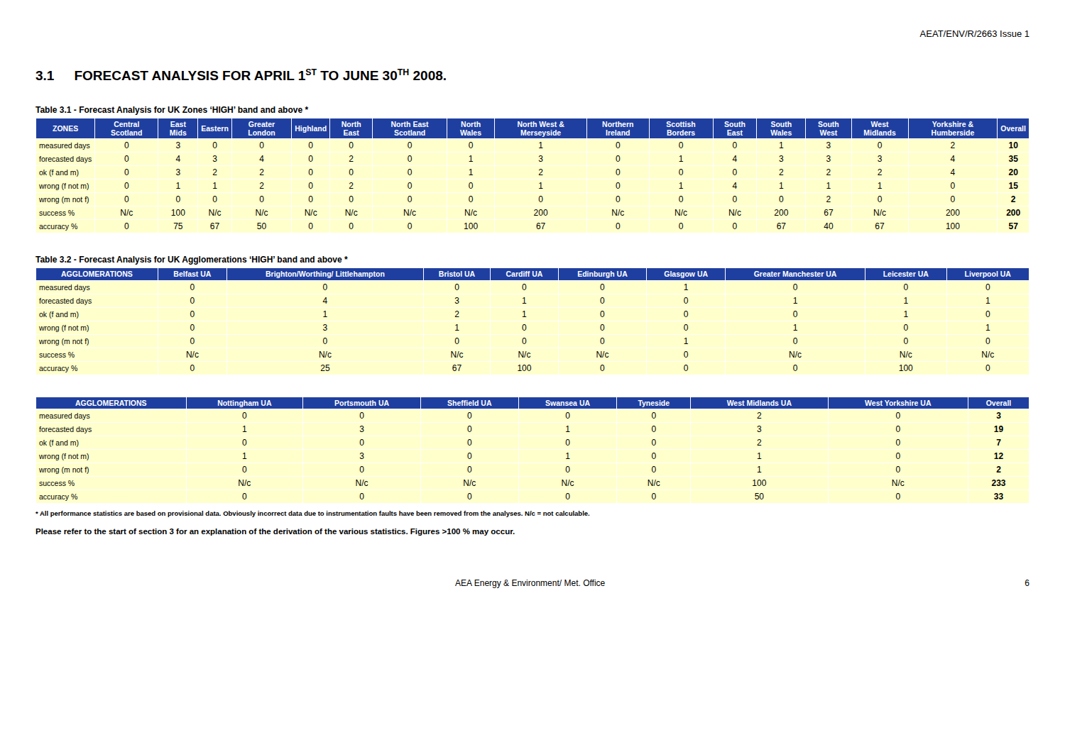AEAT/ENV/R/2663 Issue 1
3.1 FORECAST ANALYSIS FOR APRIL 1ST TO JUNE 30TH 2008.
Table 3.1 - Forecast Analysis for UK Zones ‘HIGH’ band and above *
| ZONES | Central Scotland | East Mids | Eastern | Greater London | Highland | North East | North East Scotland | North Wales | North West & Merseyside | Northern Ireland | Scottish Borders | South East | South Wales | South West | West Midlands | Yorkshire & Humberside | Overall |
| --- | --- | --- | --- | --- | --- | --- | --- | --- | --- | --- | --- | --- | --- | --- | --- | --- | --- |
| measured days | 0 | 3 | 0 | 0 | 0 | 0 | 0 | 0 | 1 | 0 | 0 | 0 | 1 | 3 | 0 | 2 | 10 |
| forecasted days | 0 | 4 | 3 | 4 | 0 | 2 | 0 | 1 | 3 | 0 | 1 | 4 | 3 | 3 | 3 | 4 | 35 |
| ok (f and m) | 0 | 3 | 2 | 2 | 0 | 0 | 0 | 1 | 2 | 0 | 0 | 0 | 2 | 2 | 2 | 4 | 20 |
| wrong (f not m) | 0 | 1 | 1 | 2 | 0 | 2 | 0 | 0 | 1 | 0 | 1 | 4 | 1 | 1 | 1 | 0 | 15 |
| wrong (m not f) | 0 | 0 | 0 | 0 | 0 | 0 | 0 | 0 | 0 | 0 | 0 | 0 | 0 | 2 | 0 | 0 | 2 |
| success % | N/c | 100 | N/c | N/c | N/c | N/c | N/c | N/c | 200 | N/c | N/c | N/c | 200 | 67 | N/c | 200 | 200 |
| accuracy % | 0 | 75 | 67 | 50 | 0 | 0 | 0 | 100 | 67 | 0 | 0 | 0 | 67 | 40 | 67 | 100 | 57 |
Table 3.2 - Forecast Analysis for UK Agglomerations ‘HIGH’ band and above *
| AGGLOMERATIONS | Belfast UA | Brighton/Worthing/ Littlehampton | Bristol UA | Cardiff UA | Edinburgh UA | Glasgow UA | Greater Manchester UA | Leicester UA | Liverpool UA |
| --- | --- | --- | --- | --- | --- | --- | --- | --- | --- |
| measured days | 0 | 0 | 0 | 0 | 0 | 1 | 0 | 0 | 0 |
| forecasted days | 0 | 4 | 3 | 1 | 0 | 0 | 1 | 1 | 1 |
| ok (f and m) | 0 | 1 | 2 | 1 | 0 | 0 | 0 | 1 | 0 |
| wrong (f not m) | 0 | 3 | 1 | 0 | 0 | 0 | 1 | 0 | 1 |
| wrong (m not f) | 0 | 0 | 0 | 0 | 0 | 1 | 0 | 0 | 0 |
| success % | N/c | N/c | N/c | N/c | N/c | 0 | N/c | N/c | N/c |
| accuracy % | 0 | 25 | 67 | 100 | 0 | 0 | 0 | 100 | 0 |
| AGGLOMERATIONS | Nottingham UA | Portsmouth UA | Sheffield UA | Swansea UA | Tyneside | West Midlands UA | West Yorkshire UA | Overall |
| --- | --- | --- | --- | --- | --- | --- | --- | --- |
| measured days | 0 | 0 | 0 | 0 | 0 | 2 | 0 | 3 |
| forecasted days | 1 | 3 | 0 | 1 | 0 | 3 | 0 | 19 |
| ok (f and m) | 0 | 0 | 0 | 0 | 0 | 2 | 0 | 7 |
| wrong (f not m) | 1 | 3 | 0 | 1 | 0 | 1 | 0 | 12 |
| wrong (m not f) | 0 | 0 | 0 | 0 | 0 | 1 | 0 | 2 |
| success % | N/c | N/c | N/c | N/c | N/c | 100 | N/c | 233 |
| accuracy % | 0 | 0 | 0 | 0 | 0 | 50 | 0 | 33 |
* All performance statistics are based on provisional data. Obviously incorrect data due to instrumentation faults have been removed from the analyses. N/c = not calculable.
Please refer to the start of section 3 for an explanation of the derivation of the various statistics. Figures >100 % may occur.
AEA Energy & Environment/ Met. Office 6